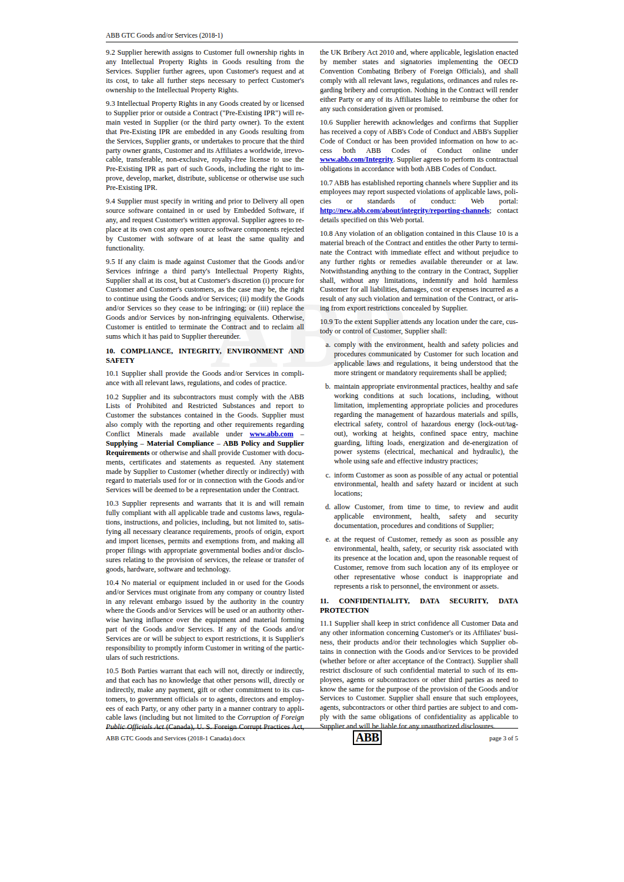ABB GTC Goods and/or Services (2018-1)
ABB
9.2 Supplier herewith assigns to Customer full ownership rights in any Intellectual Property Rights in Goods resulting from the Services. Supplier further agrees, upon Customer's request and at its cost, to take all further steps necessary to perfect Customer's ownership to the Intellectual Property Rights.
9.3 Intellectual Property Rights in any Goods created by or licensed to Supplier prior or outside a Contract ("Pre-Existing IPR") will remain vested in Supplier (or the third party owner). To the extent that Pre-Existing IPR are embedded in any Goods resulting from the Services, Supplier grants, or undertakes to procure that the third party owner grants, Customer and its Affiliates a worldwide, irrevocable, transferable, non-exclusive, royalty-free license to use the Pre-Existing IPR as part of such Goods, including the right to improve, develop, market, distribute, sublicense or otherwise use such Pre-Existing IPR.
9.4 Supplier must specify in writing and prior to Delivery all open source software contained in or used by Embedded Software, if any, and request Customer's written approval. Supplier agrees to replace at its own cost any open source software components rejected by Customer with software of at least the same quality and functionality.
9.5 If any claim is made against Customer that the Goods and/or Services infringe a third party's Intellectual Property Rights, Supplier shall at its cost, but at Customer's discretion (i) procure for Customer and Customer's customers, as the case may be, the right to continue using the Goods and/or Services; (ii) modify the Goods and/or Services so they cease to be infringing; or (iii) replace the Goods and/or Services by non-infringing equivalents. Otherwise, Customer is entitled to terminate the Contract and to reclaim all sums which it has paid to Supplier thereunder.
10. Compliance, Integrity, Environment and Safety
10.1 Supplier shall provide the Goods and/or Services in compliance with all relevant laws, regulations, and codes of practice.
10.2 Supplier and its subcontractors must comply with the ABB Lists of Prohibited and Restricted Substances and report to Customer the substances contained in the Goods. Supplier must also comply with the reporting and other requirements regarding Conflict Minerals made available under www.abb.com – Supplying – Material Compliance – ABB Policy and Supplier Requirements or otherwise and shall provide Customer with documents, certificates and statements as requested. Any statement made by Supplier to Customer (whether directly or indirectly) with regard to materials used for or in connection with the Goods and/or Services will be deemed to be a representation under the Contract.
10.3 Supplier represents and warrants that it is and will remain fully compliant with all applicable trade and customs laws, regulations, instructions, and policies, including, but not limited to, satisfying all necessary clearance requirements, proofs of origin, export and import licenses, permits and exemptions from, and making all proper filings with appropriate governmental bodies and/or disclosures relating to the provision of services, the release or transfer of goods, hardware, software and technology.
10.4 No material or equipment included in or used for the Goods and/or Services must originate from any company or country listed in any relevant embargo issued by the authority in the country where the Goods and/or Services will be used or an authority otherwise having influence over the equipment and material forming part of the Goods and/or Services. If any of the Goods and/or Services are or will be subject to export restrictions, it is Supplier's responsibility to promptly inform Customer in writing of the particulars of such restrictions.
10.5 Both Parties warrant that each will not, directly or indirectly, and that each has no knowledge that other persons will, directly or indirectly, make any payment, gift or other commitment to its customers, to government officials or to agents, directors and employees of each Party, or any other party in a manner contrary to applicable laws (including but not limited to the Corruption of Foreign Public Officials Act (Canada), U. S. Foreign Corrupt Practices Act, the UK Bribery Act 2010 and, where applicable, legislation enacted by member states and signatories implementing the OECD Convention Combating Bribery of Foreign Officials), and shall comply with all relevant laws, regulations, ordinances and rules regarding bribery and corruption. Nothing in the Contract will render either Party or any of its Affiliates liable to reimburse the other for any such consideration given or promised.
10.6 Supplier herewith acknowledges and confirms that Supplier has received a copy of ABB's Code of Conduct and ABB's Supplier Code of Conduct or has been provided information on how to access both ABB Codes of Conduct online under www.abb.com/Integrity. Supplier agrees to perform its contractual obligations in accordance with both ABB Codes of Conduct.
10.7 ABB has established reporting channels where Supplier and its employees may report suspected violations of applicable laws, policies or standards of conduct: Web portal: http://new.abb.com/about/integrity/reporting-channels; contact details specified on this Web portal.
10.8 Any violation of an obligation contained in this Clause 10 is a material breach of the Contract and entitles the other Party to terminate the Contract with immediate effect and without prejudice to any further rights or remedies available thereunder or at law. Notwithstanding anything to the contrary in the Contract, Supplier shall, without any limitations, indemnify and hold harmless Customer for all liabilities, damages, cost or expenses incurred as a result of any such violation and termination of the Contract, or arising from export restrictions concealed by Supplier.
10.9 To the extent Supplier attends any location under the care, custody or control of Customer, Supplier shall:
comply with the environment, health and safety policies and procedures communicated by Customer for such location and applicable laws and regulations, it being understood that the more stringent or mandatory requirements shall be applied;
maintain appropriate environmental practices, healthy and safe working conditions at such locations, including, without limitation, implementing appropriate policies and procedures regarding the management of hazardous materials and spills, electrical safety, control of hazardous energy (lock-out/tag-out), working at heights, confined space entry, machine guarding, lifting loads, energization and de-energization of power systems (electrical, mechanical and hydraulic), the whole using safe and effective industry practices;
inform Customer as soon as possible of any actual or potential environmental, health and safety hazard or incident at such locations;
allow Customer, from time to time, to review and audit applicable environment, health, safety and security documentation, procedures and conditions of Supplier;
at the request of Customer, remedy as soon as possible any environmental, health, safety, or security risk associated with its presence at the location and, upon the reasonable request of Customer, remove from such location any of its employee or other representative whose conduct is inappropriate and represents a risk to personnel, the environment or assets.
11. Confidentiality, Data Security, Data Protection
11.1 Supplier shall keep in strict confidence all Customer Data and any other information concerning Customer's or its Affiliates' business, their products and/or their technologies which Supplier obtains in connection with the Goods and/or Services to be provided (whether before or after acceptance of the Contract). Supplier shall restrict disclosure of such confidential material to such of its employees, agents or subcontractors or other third parties as need to know the same for the purpose of the provision of the Goods and/or Services to Customer. Supplier shall ensure that such employees, agents, subcontractors or other third parties are subject to and comply with the same obligations of confidentiality as applicable to Supplier and will be liable for any unauthorized disclosures.
ABB GTC Goods and Services (2018-1 Canada).docx ABB page 3 of 5